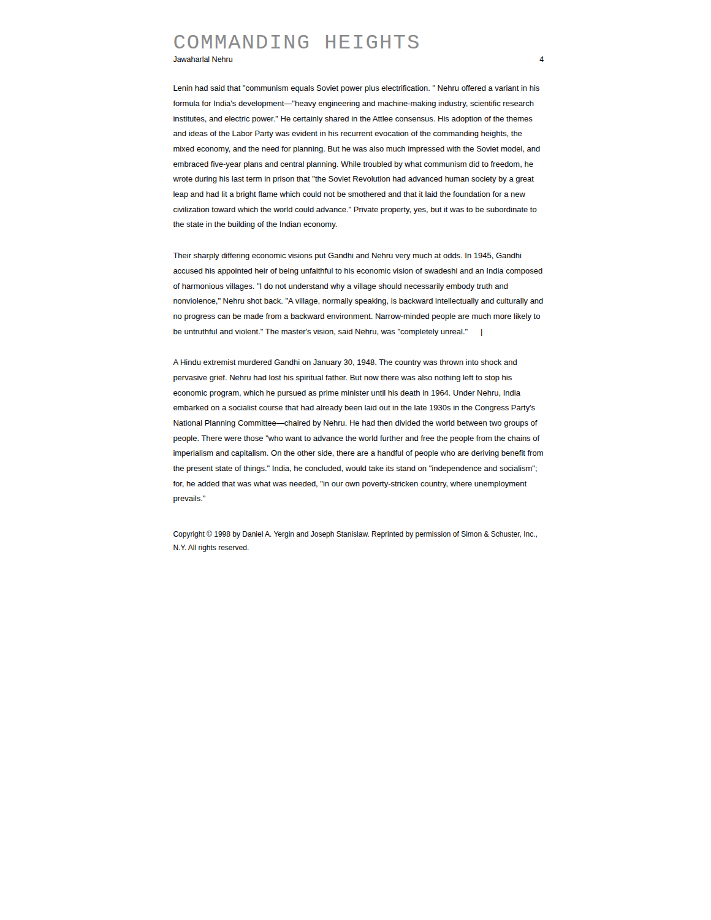COMMANDING HEIGHTS
Jawaharlal Nehru 4
Lenin had said that "communism equals Soviet power plus electrification. " Nehru offered a variant in his formula for India's development—"heavy engineering and machine-making industry, scientific research institutes, and electric power." He certainly shared in the Attlee consensus. His adoption of the themes and ideas of the Labor Party was evident in his recurrent evocation of the commanding heights, the mixed economy, and the need for planning. But he was also much impressed with the Soviet model, and embraced five-year plans and central planning. While troubled by what communism did to freedom, he wrote during his last term in prison that "the Soviet Revolution had advanced human society by a great leap and had lit a bright flame which could not be smothered and that it laid the foundation for a new civilization toward which the world could advance." Private property, yes, but it was to be subordinate to the state in the building of the Indian economy.
Their sharply differing economic visions put Gandhi and Nehru very much at odds. In 1945, Gandhi accused his appointed heir of being unfaithful to his economic vision of swadeshi and an India composed of harmonious villages. "I do not understand why a village should necessarily embody truth and nonviolence," Nehru shot back. "A village, normally speaking, is backward intellectually and culturally and no progress can be made from a backward environment. Narrow-minded people are much more likely to be untruthful and violent." The master's vision, said Nehru, was "completely unreal."|
A Hindu extremist murdered Gandhi on January 30, 1948. The country was thrown into shock and pervasive grief. Nehru had lost his spiritual father. But now there was also nothing left to stop his economic program, which he pursued as prime minister until his death in 1964. Under Nehru, India embarked on a socialist course that had already been laid out in the late 1930s in the Congress Party's National Planning Committee—chaired by Nehru. He had then divided the world between two groups of people. There were those "who want to advance the world further and free the people from the chains of imperialism and capitalism. On the other side, there are a handful of people who are deriving benefit from the present state of things." India, he concluded, would take its stand on "independence and socialism"; for, he added that was what was needed, "in our own poverty-stricken country, where unemployment prevails."
Copyright © 1998 by Daniel A. Yergin and Joseph Stanislaw. Reprinted by permission of Simon & Schuster, Inc., N.Y. All rights reserved.